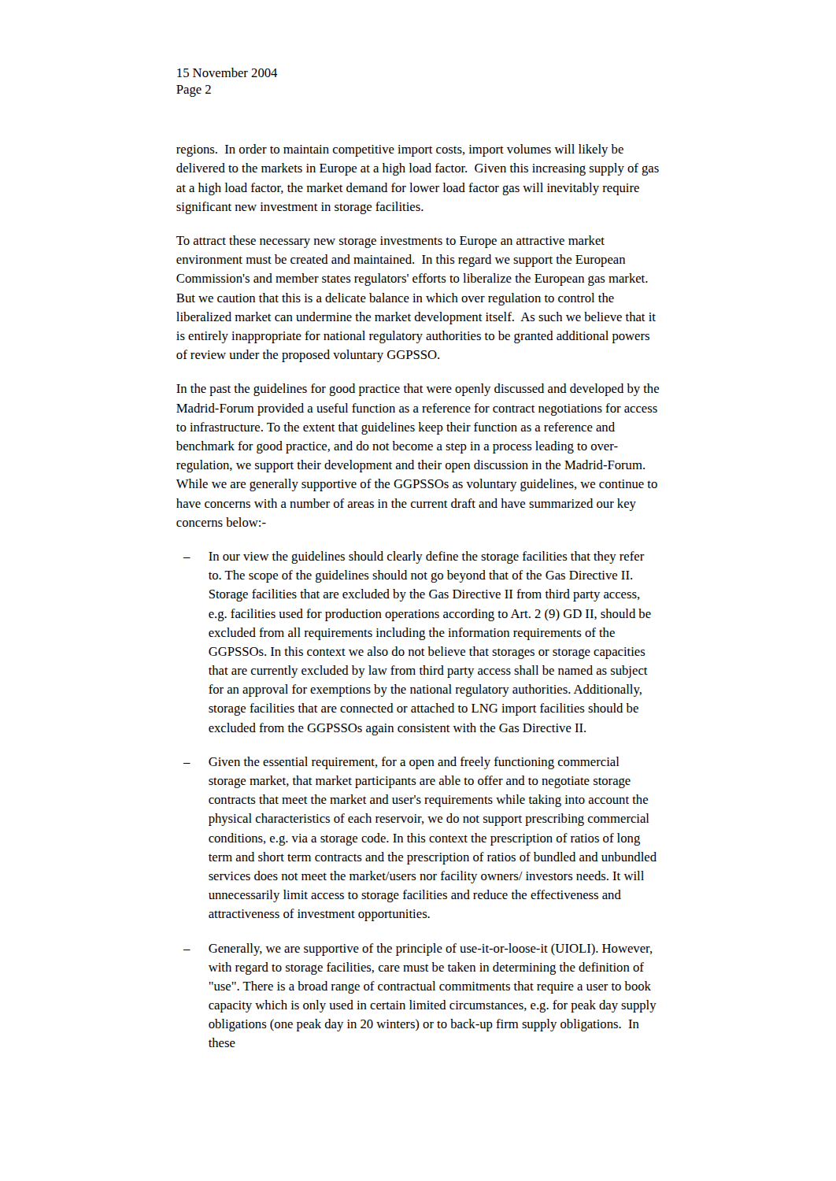15 November 2004
Page 2
regions. In order to maintain competitive import costs, import volumes will likely be delivered to the markets in Europe at a high load factor. Given this increasing supply of gas at a high load factor, the market demand for lower load factor gas will inevitably require significant new investment in storage facilities.
To attract these necessary new storage investments to Europe an attractive market environment must be created and maintained. In this regard we support the European Commission's and member states regulators' efforts to liberalize the European gas market. But we caution that this is a delicate balance in which over regulation to control the liberalized market can undermine the market development itself. As such we believe that it is entirely inappropriate for national regulatory authorities to be granted additional powers of review under the proposed voluntary GGPSSO.
In the past the guidelines for good practice that were openly discussed and developed by the Madrid-Forum provided a useful function as a reference for contract negotiations for access to infrastructure. To the extent that guidelines keep their function as a reference and benchmark for good practice, and do not become a step in a process leading to over-regulation, we support their development and their open discussion in the Madrid-Forum. While we are generally supportive of the GGPSSOs as voluntary guidelines, we continue to have concerns with a number of areas in the current draft and have summarized our key concerns below:-
In our view the guidelines should clearly define the storage facilities that they refer to. The scope of the guidelines should not go beyond that of the Gas Directive II. Storage facilities that are excluded by the Gas Directive II from third party access, e.g. facilities used for production operations according to Art. 2 (9) GD II, should be excluded from all requirements including the information requirements of the GGPSSOs. In this context we also do not believe that storages or storage capacities that are currently excluded by law from third party access shall be named as subject for an approval for exemptions by the national regulatory authorities. Additionally, storage facilities that are connected or attached to LNG import facilities should be excluded from the GGPSSOs again consistent with the Gas Directive II.
Given the essential requirement, for a open and freely functioning commercial storage market, that market participants are able to offer and to negotiate storage contracts that meet the market and user's requirements while taking into account the physical characteristics of each reservoir, we do not support prescribing commercial conditions, e.g. via a storage code. In this context the prescription of ratios of long term and short term contracts and the prescription of ratios of bundled and unbundled services does not meet the market/users nor facility owners/ investors needs. It will unnecessarily limit access to storage facilities and reduce the effectiveness and attractiveness of investment opportunities.
Generally, we are supportive of the principle of use-it-or-loose-it (UIOLI). However, with regard to storage facilities, care must be taken in determining the definition of "use". There is a broad range of contractual commitments that require a user to book capacity which is only used in certain limited circumstances, e.g. for peak day supply obligations (one peak day in 20 winters) or to back-up firm supply obligations. In these